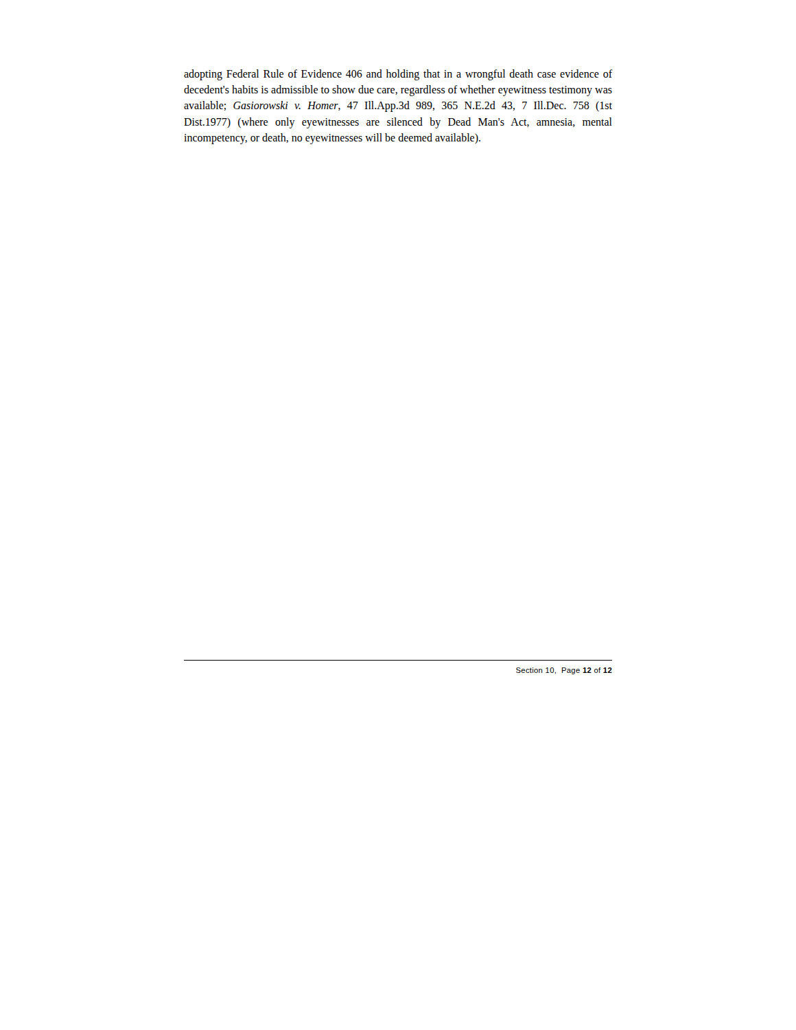adopting Federal Rule of Evidence 406 and holding that in a wrongful death case evidence of decedent's habits is admissible to show due care, regardless of whether eyewitness testimony was available; Gasiorowski v. Homer, 47 Ill.App.3d 989, 365 N.E.2d 43, 7 Ill.Dec. 758 (1st Dist.1977) (where only eyewitnesses are silenced by Dead Man's Act, amnesia, mental incompetency, or death, no eyewitnesses will be deemed available).
Section 10, Page 12 of 12